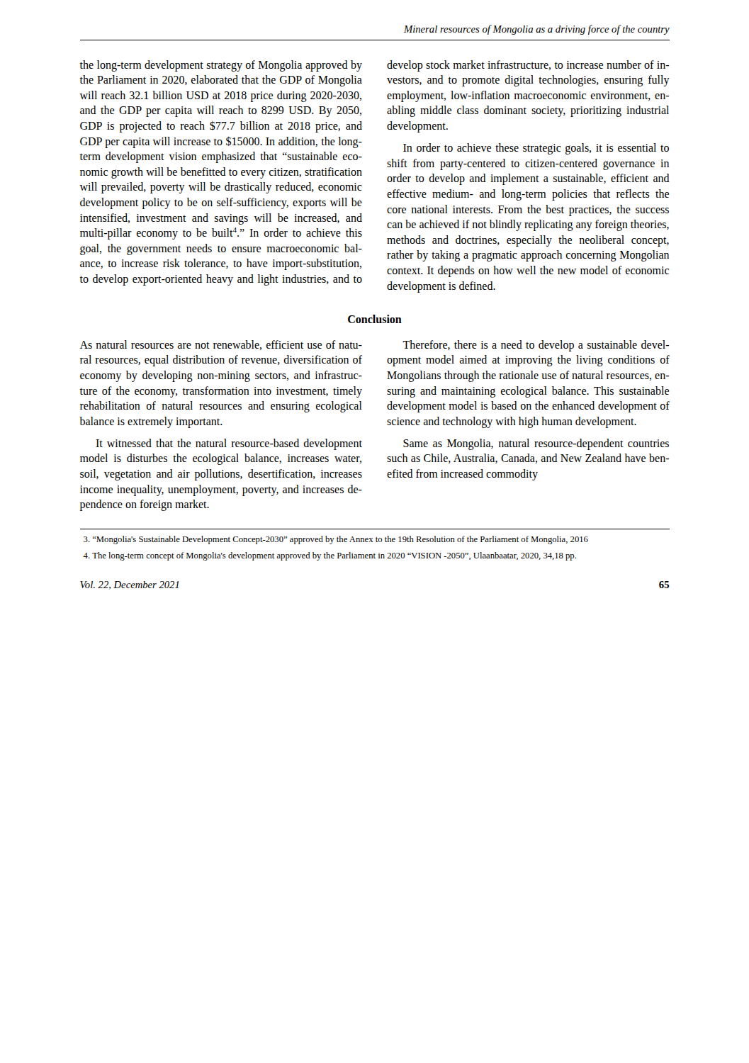Mineral resources of Mongolia as a driving force of the country
the long-term development strategy of Mongolia approved by the Parliament in 2020, elaborated that the GDP of Mongolia will reach 32.1 billion USD at 2018 price during 2020-2030, and the GDP per capita will reach to 8299 USD. By 2050, GDP is projected to reach $77.7 billion at 2018 price, and GDP per capita will increase to $15000. In addition, the long-term development vision emphasized that “sustainable economic growth will be benefitted to every citizen, stratification will prevailed, poverty will be drastically reduced, economic development policy to be on self-sufficiency, exports will be intensified, investment and savings will be increased, and multi-pillar economy to be built4.” In order to achieve this goal, the government needs to ensure macroeconomic balance, to increase risk tolerance, to have import-substitution, to develop export-oriented heavy and light industries, and to develop stock market infrastructure, to increase number of investors, and to promote digital technologies, ensuring fully employment, low-inflation macroeconomic environment, enabling middle class dominant society, prioritizing industrial development.
In order to achieve these strategic goals, it is essential to shift from party-centered to citizen-centered governance in order to develop and implement a sustainable, efficient and effective medium- and long-term policies that reflects the core national interests. From the best practices, the success can be achieved if not blindly replicating any foreign theories, methods and doctrines, especially the neoliberal concept, rather by taking a pragmatic approach concerning Mongolian context. It depends on how well the new model of economic development is defined.
Conclusion
As natural resources are not renewable, efficient use of natural resources, equal distribution of revenue, diversification of economy by developing non-mining sectors, and infrastructure of the economy, transformation into investment, timely rehabilitation of natural resources and ensuring ecological balance is extremely important.
It witnessed that the natural resource-based development model is disturbes the ecological balance, increases water, soil, vegetation and air pollutions, desertification, increases income inequality, unemployment, poverty, and increases dependence on foreign market.
Therefore, there is a need to develop a sustainable development model aimed at improving the living conditions of Mongolians through the rationale use of natural resources, ensuring and maintaining ecological balance. This sustainable development model is based on the enhanced development of science and technology with high human development.
Same as Mongolia, natural resource-dependent countries such as Chile, Australia, Canada, and New Zealand have benefited from increased commodity
“Mongolia's Sustainable Development Concept-2030” approved by the Annex to the 19th Resolution of the Parliament of Mongolia, 2016
The long-term concept of Mongolia's development approved by the Parliament in 2020 “VISION -2050”, Ulaanbaatar, 2020, 34,18 pp.
Vol. 22, December 2021 65